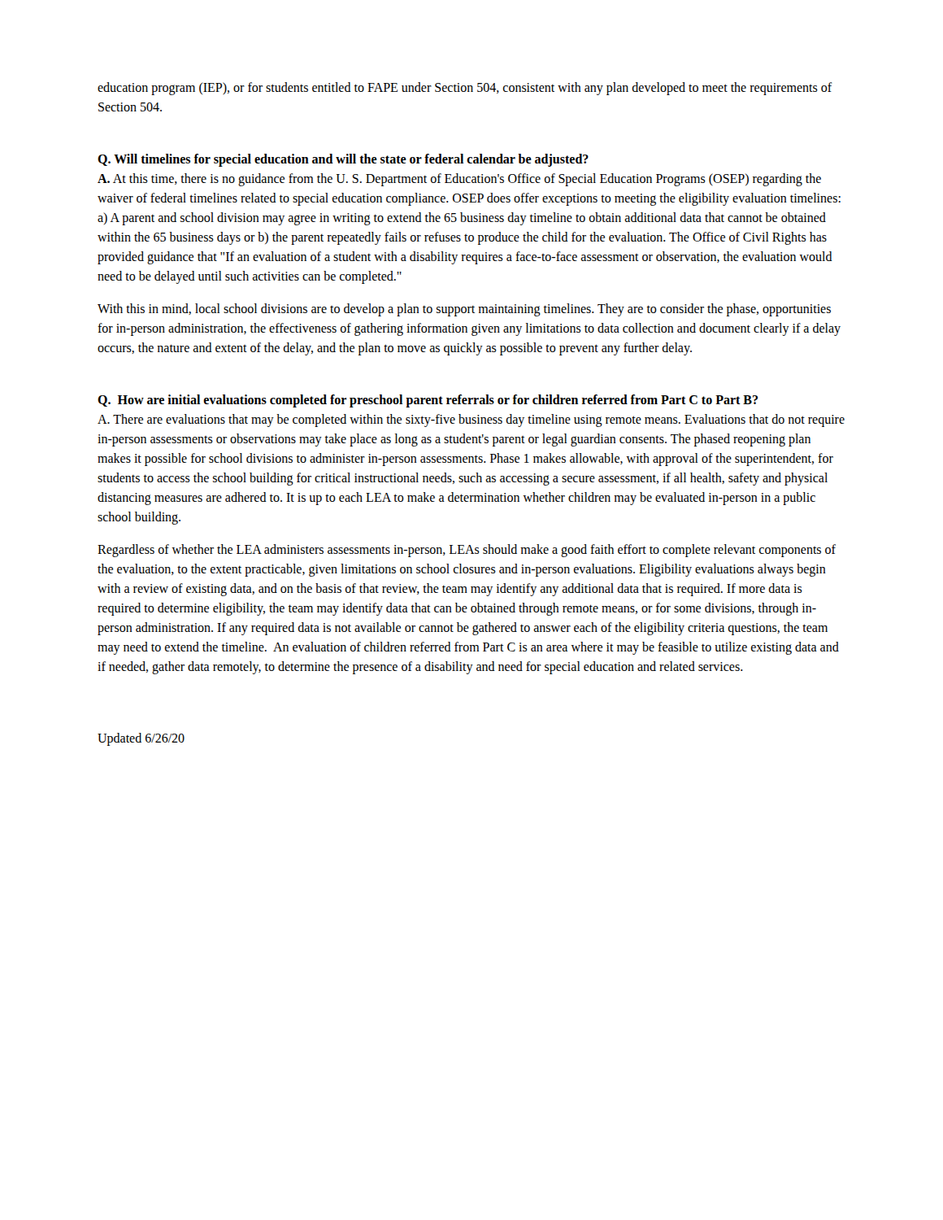education program (IEP), or for students entitled to FAPE under Section 504, consistent with any plan developed to meet the requirements of Section 504.
Q. Will timelines for special education and will the state or federal calendar be adjusted?
A. At this time, there is no guidance from the U. S. Department of Education's Office of Special Education Programs (OSEP) regarding the waiver of federal timelines related to special education compliance. OSEP does offer exceptions to meeting the eligibility evaluation timelines: a) A parent and school division may agree in writing to extend the 65 business day timeline to obtain additional data that cannot be obtained within the 65 business days or b) the parent repeatedly fails or refuses to produce the child for the evaluation. The Office of Civil Rights has provided guidance that "If an evaluation of a student with a disability requires a face-to-face assessment or observation, the evaluation would need to be delayed until such activities can be completed."
With this in mind, local school divisions are to develop a plan to support maintaining timelines. They are to consider the phase, opportunities for in-person administration, the effectiveness of gathering information given any limitations to data collection and document clearly if a delay occurs, the nature and extent of the delay, and the plan to move as quickly as possible to prevent any further delay.
Q. How are initial evaluations completed for preschool parent referrals or for children referred from Part C to Part B?
A. There are evaluations that may be completed within the sixty-five business day timeline using remote means. Evaluations that do not require in-person assessments or observations may take place as long as a student's parent or legal guardian consents. The phased reopening plan makes it possible for school divisions to administer in-person assessments. Phase 1 makes allowable, with approval of the superintendent, for students to access the school building for critical instructional needs, such as accessing a secure assessment, if all health, safety and physical distancing measures are adhered to. It is up to each LEA to make a determination whether children may be evaluated in-person in a public school building.
Regardless of whether the LEA administers assessments in-person, LEAs should make a good faith effort to complete relevant components of the evaluation, to the extent practicable, given limitations on school closures and in-person evaluations. Eligibility evaluations always begin with a review of existing data, and on the basis of that review, the team may identify any additional data that is required. If more data is required to determine eligibility, the team may identify data that can be obtained through remote means, or for some divisions, through in-person administration. If any required data is not available or cannot be gathered to answer each of the eligibility criteria questions, the team may need to extend the timeline. An evaluation of children referred from Part C is an area where it may be feasible to utilize existing data and if needed, gather data remotely, to determine the presence of a disability and need for special education and related services.
Updated 6/26/20